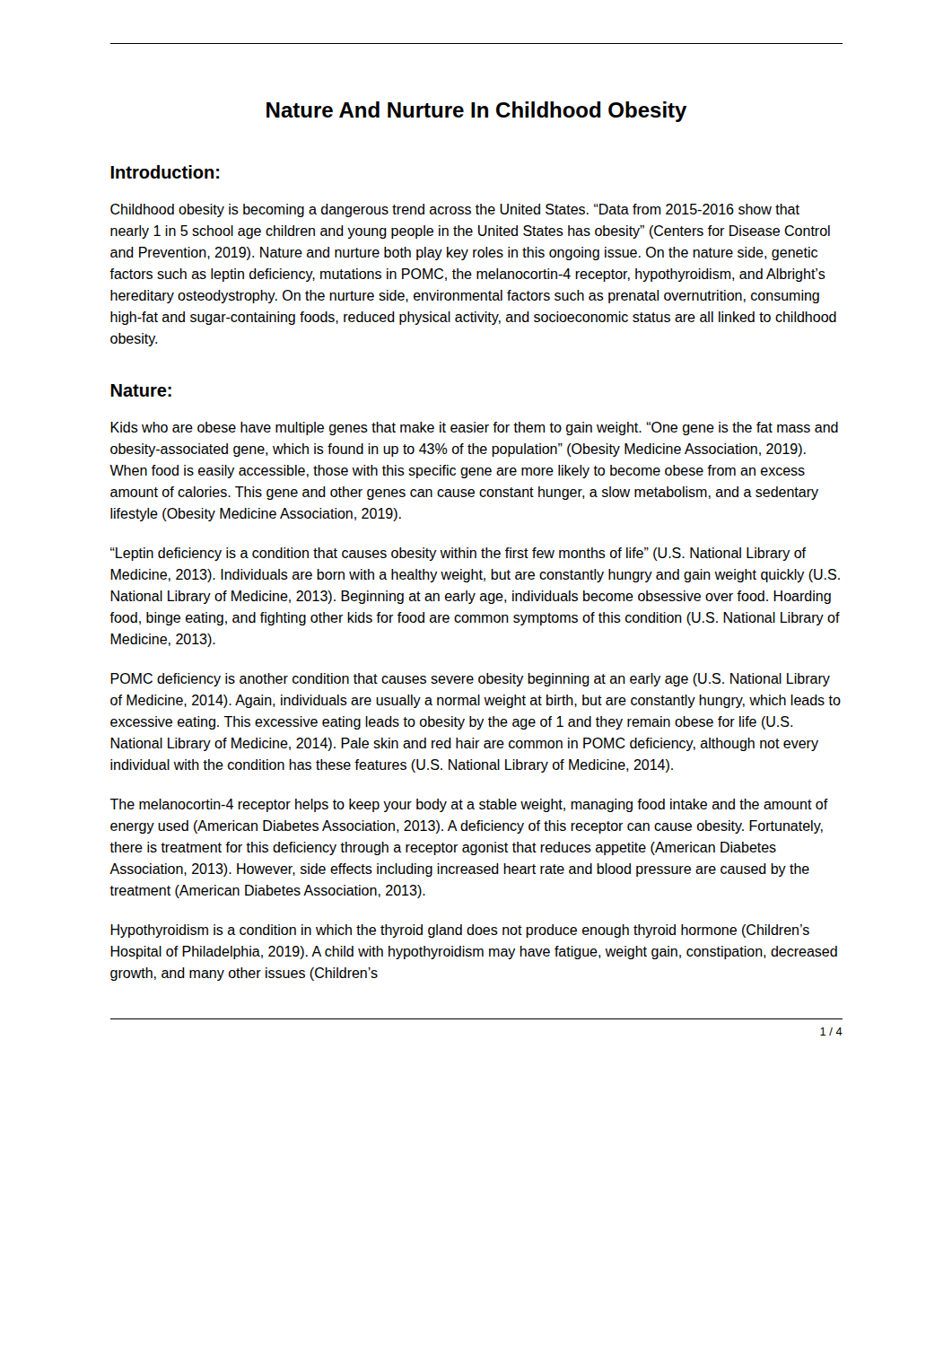Nature And Nurture In Childhood Obesity
Introduction:
Childhood obesity is becoming a dangerous trend across the United States. “Data from 2015-2016 show that nearly 1 in 5 school age children and young people in the United States has obesity” (Centers for Disease Control and Prevention, 2019). Nature and nurture both play key roles in this ongoing issue. On the nature side, genetic factors such as leptin deficiency, mutations in POMC, the melanocortin-4 receptor, hypothyroidism, and Albright’s hereditary osteodystrophy. On the nurture side, environmental factors such as prenatal overnutrition, consuming high-fat and sugar-containing foods, reduced physical activity, and socioeconomic status are all linked to childhood obesity.
Nature:
Kids who are obese have multiple genes that make it easier for them to gain weight. “One gene is the fat mass and obesity-associated gene, which is found in up to 43% of the population” (Obesity Medicine Association, 2019). When food is easily accessible, those with this specific gene are more likely to become obese from an excess amount of calories. This gene and other genes can cause constant hunger, a slow metabolism, and a sedentary lifestyle (Obesity Medicine Association, 2019).
“Leptin deficiency is a condition that causes obesity within the first few months of life” (U.S. National Library of Medicine, 2013). Individuals are born with a healthy weight, but are constantly hungry and gain weight quickly (U.S. National Library of Medicine, 2013). Beginning at an early age, individuals become obsessive over food. Hoarding food, binge eating, and fighting other kids for food are common symptoms of this condition (U.S. National Library of Medicine, 2013).
POMC deficiency is another condition that causes severe obesity beginning at an early age (U.S. National Library of Medicine, 2014). Again, individuals are usually a normal weight at birth, but are constantly hungry, which leads to excessive eating. This excessive eating leads to obesity by the age of 1 and they remain obese for life (U.S. National Library of Medicine, 2014). Pale skin and red hair are common in POMC deficiency, although not every individual with the condition has these features (U.S. National Library of Medicine, 2014).
The melanocortin-4 receptor helps to keep your body at a stable weight, managing food intake and the amount of energy used (American Diabetes Association, 2013). A deficiency of this receptor can cause obesity. Fortunately, there is treatment for this deficiency through a receptor agonist that reduces appetite (American Diabetes Association, 2013). However, side effects including increased heart rate and blood pressure are caused by the treatment (American Diabetes Association, 2013).
Hypothyroidism is a condition in which the thyroid gland does not produce enough thyroid hormone (Children’s Hospital of Philadelphia, 2019). A child with hypothyroidism may have fatigue, weight gain, constipation, decreased growth, and many other issues (Children’s
1 / 4